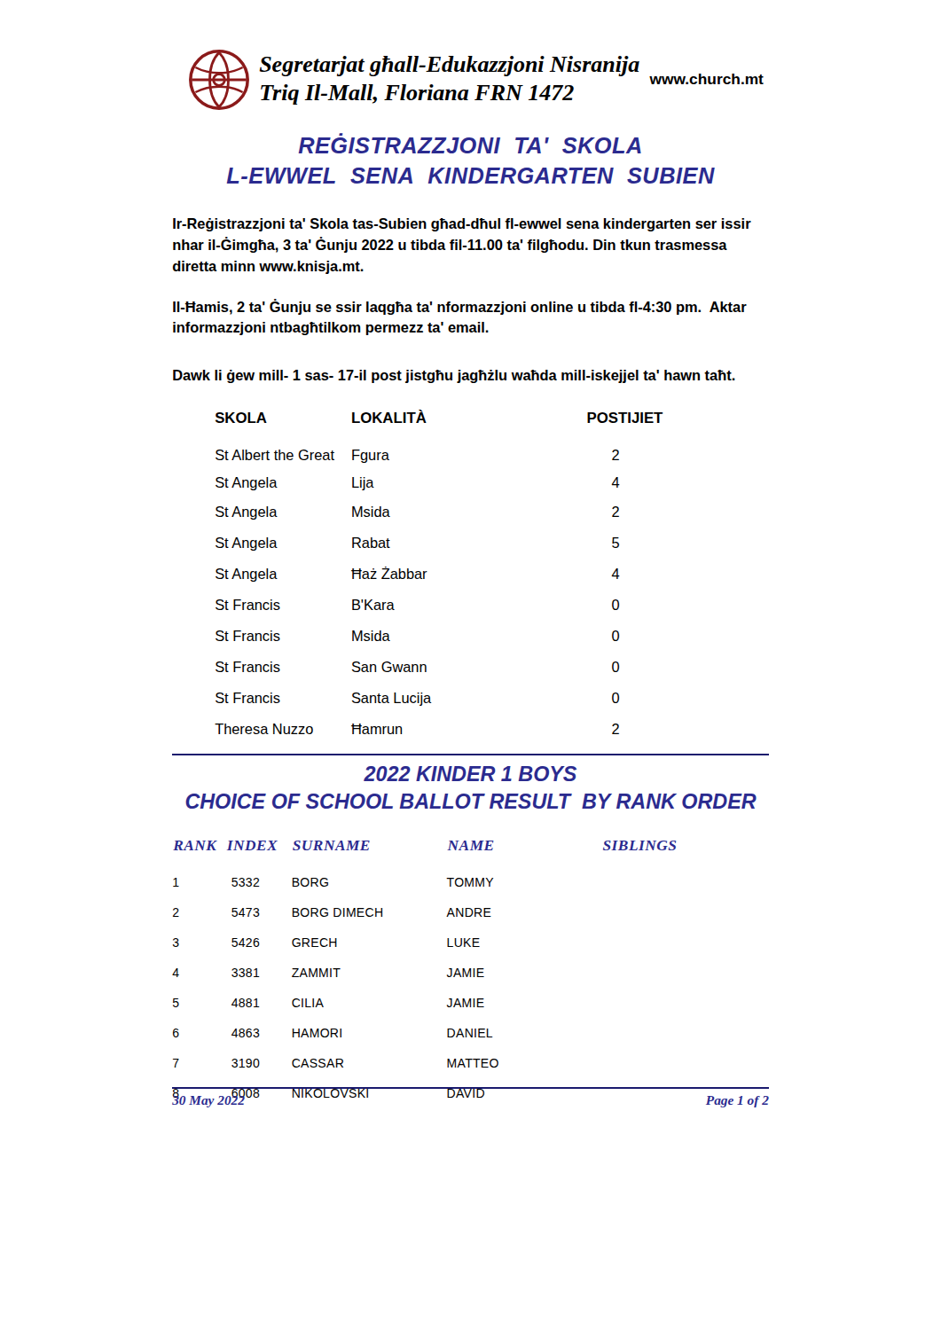Segretarjat għall-Edukazzjoni Nisranija
Triq Il-Mall, Floriana FRN 1472
www.church.mt
REĠISTRAZZJONI TA' SKOLA L-EWWEL SENA KINDERGARTEN SUBIEN
Ir-Reġistrazzjoni ta' Skola tas-Subien għad-dħul fl-ewwel sena kindergarten ser issir nhar il-Ġimgħa, 3 ta' Ġunju 2022 u tibda fil-11.00 ta' filgħodu. Din tkun trasmessa diretta minn www.knisja.mt.
Il-Ħamis, 2 ta' Ġunju se ssir laqgħa ta' nformazzjoni online u tibda fl-4:30 pm. Aktar informazzjoni ntbagħtilkom permezz ta' email.
Dawk li ġew mill- 1 sas- 17-il post jistgħu jagħżlu waħda mill-iskejjel ta' hawn taħt.
| SKOLA | LOKALITÀ | POSTIJIET |
| --- | --- | --- |
| St Albert the Great | Fgura | 2 |
| St Angela | Lija | 4 |
| St Angela | Msida | 2 |
| St Angela | Rabat | 5 |
| St Angela | Ħaż Żabbar | 4 |
| St Francis | B'Kara | 0 |
| St Francis | Msida | 0 |
| St Francis | San Gwann | 0 |
| St Francis | Santa Lucija | 0 |
| Theresa Nuzzo | Ħamrun | 2 |
2022 KINDER 1 BOYS
CHOICE OF SCHOOL BALLOT RESULT BY RANK ORDER
| RANK | INDEX | SURNAME | NAME | SIBLINGS |
| --- | --- | --- | --- | --- |
| 1 | 5332 | BORG | TOMMY | |
| 2 | 5473 | BORG DIMECH | ANDRE | |
| 3 | 5426 | GRECH | LUKE | |
| 4 | 3381 | ZAMMIT | JAMIE | |
| 5 | 4881 | CILIA | JAMIE | |
| 6 | 4863 | HAMORI | DANIEL | |
| 7 | 3190 | CASSAR | MATTEO | |
| 8 | 6008 | NIKOLOVSKI | DAVID | |
30 May 2022 Page 1 of 2